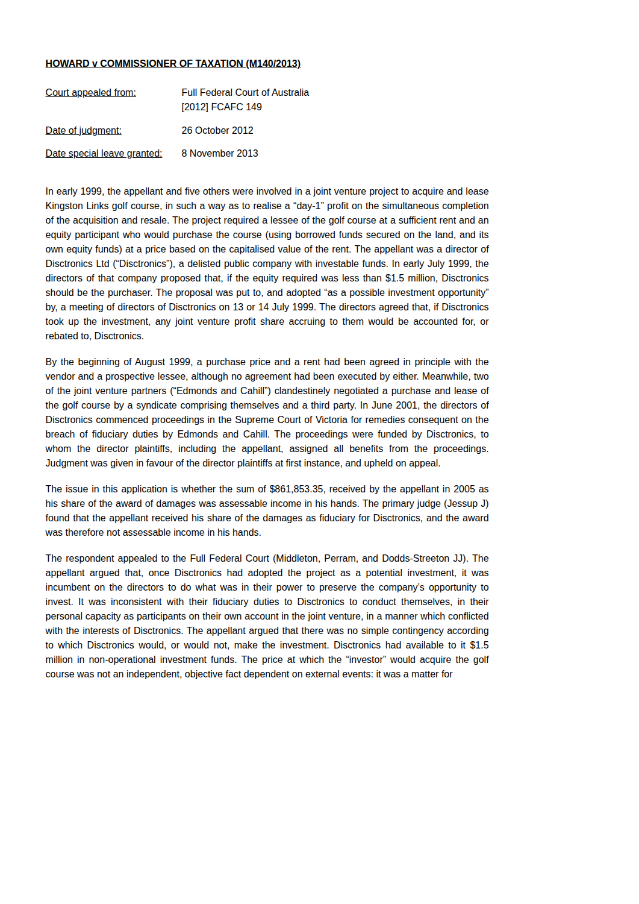HOWARD v COMMISSIONER OF TAXATION (M140/2013)
| Court appealed from: | Full Federal Court of Australia [2012] FCAFC 149 |
| Date of judgment: | 26 October 2012 |
| Date special leave granted: | 8 November 2013 |
In early 1999, the appellant and five others were involved in a joint venture project to acquire and lease Kingston Links golf course, in such a way as to realise a “day-1” profit on the simultaneous completion of the acquisition and resale. The project required a lessee of the golf course at a sufficient rent and an equity participant who would purchase the course (using borrowed funds secured on the land, and its own equity funds) at a price based on the capitalised value of the rent. The appellant was a director of Disctronics Ltd (“Disctronics”), a delisted public company with investable funds. In early July 1999, the directors of that company proposed that, if the equity required was less than $1.5 million, Disctronics should be the purchaser. The proposal was put to, and adopted “as a possible investment opportunity” by, a meeting of directors of Disctronics on 13 or 14 July 1999. The directors agreed that, if Disctronics took up the investment, any joint venture profit share accruing to them would be accounted for, or rebated to, Disctronics.
By the beginning of August 1999, a purchase price and a rent had been agreed in principle with the vendor and a prospective lessee, although no agreement had been executed by either. Meanwhile, two of the joint venture partners (“Edmonds and Cahill”) clandestinely negotiated a purchase and lease of the golf course by a syndicate comprising themselves and a third party. In June 2001, the directors of Disctronics commenced proceedings in the Supreme Court of Victoria for remedies consequent on the breach of fiduciary duties by Edmonds and Cahill. The proceedings were funded by Disctronics, to whom the director plaintiffs, including the appellant, assigned all benefits from the proceedings. Judgment was given in favour of the director plaintiffs at first instance, and upheld on appeal.
The issue in this application is whether the sum of $861,853.35, received by the appellant in 2005 as his share of the award of damages was assessable income in his hands. The primary judge (Jessup J) found that the appellant received his share of the damages as fiduciary for Disctronics, and the award was therefore not assessable income in his hands.
The respondent appealed to the Full Federal Court (Middleton, Perram, and Dodds-Streeton JJ). The appellant argued that, once Disctronics had adopted the project as a potential investment, it was incumbent on the directors to do what was in their power to preserve the company’s opportunity to invest. It was inconsistent with their fiduciary duties to Disctronics to conduct themselves, in their personal capacity as participants on their own account in the joint venture, in a manner which conflicted with the interests of Disctronics. The appellant argued that there was no simple contingency according to which Disctronics would, or would not, make the investment. Disctronics had available to it $1.5 million in non-operational investment funds. The price at which the “investor” would acquire the golf course was not an independent, objective fact dependent on external events: it was a matter for